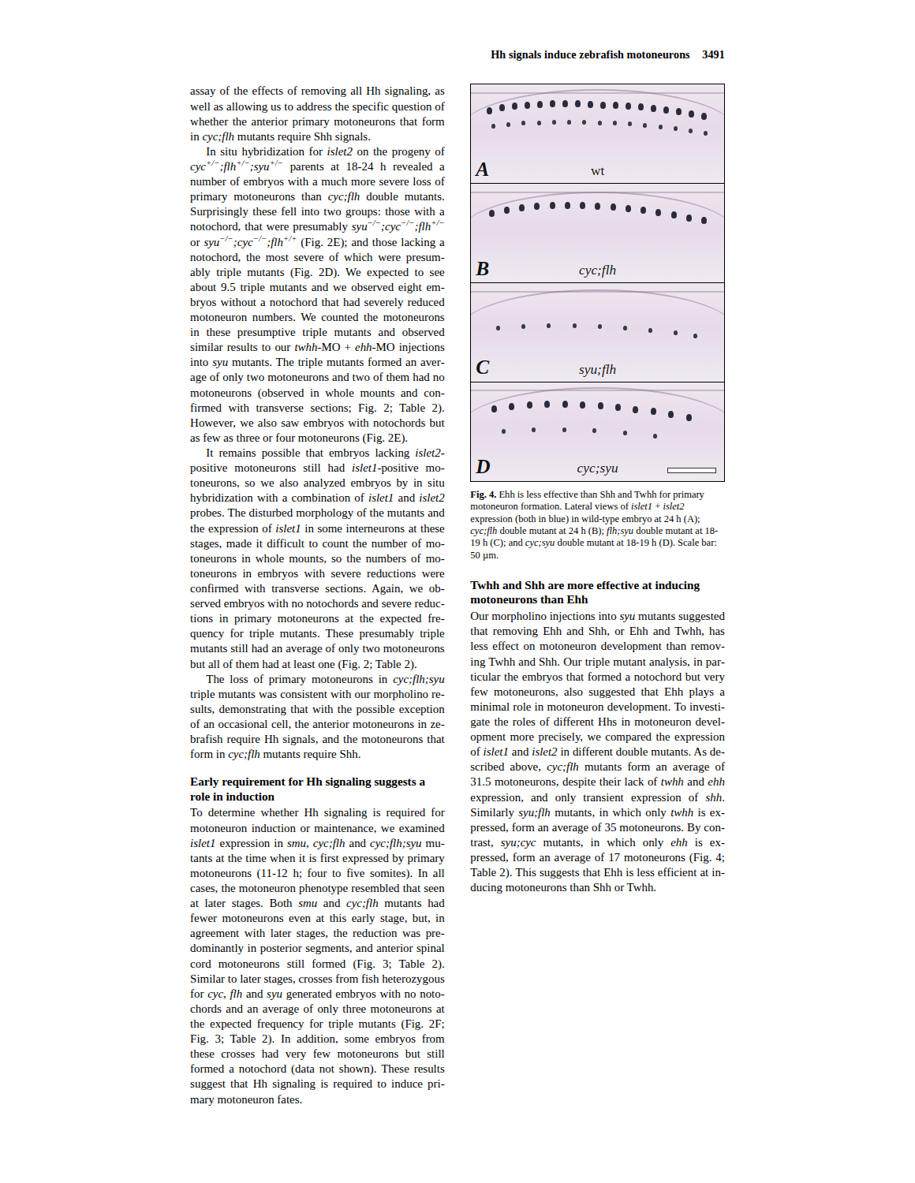Hh signals induce zebrafish motoneurons3491
assay of the effects of removing all Hh signaling, as well as allowing us to address the specific question of whether the anterior primary motoneurons that form in cyc;flh mutants require Shh signals.
In situ hybridization for islet2 on the progeny of cyc+/−;flh+/−;syu+/− parents at 18-24 h revealed a number of embryos with a much more severe loss of primary motoneurons than cyc;flh double mutants. Surprisingly these fell into two groups: those with a notochord, that were presumably syu−/−;cyc−/−;flh+/− or syu−/−;cyc−/−;flh+/+ (Fig. 2E); and those lacking a notochord, the most severe of which were presumably triple mutants (Fig. 2D). We expected to see about 9.5 triple mutants and we observed eight embryos without a notochord that had severely reduced motoneuron numbers. We counted the motoneurons in these presumptive triple mutants and observed similar results to our twhh-MO + ehh-MO injections into syu mutants. The triple mutants formed an average of only two motoneurons and two of them had no motoneurons (observed in whole mounts and confirmed with transverse sections; Fig. 2; Table 2). However, we also saw embryos with notochords but as few as three or four motoneurons (Fig. 2E).
It remains possible that embryos lacking islet2-positive motoneurons still had islet1-positive motoneurons, so we also analyzed embryos by in situ hybridization with a combination of islet1 and islet2 probes. The disturbed morphology of the mutants and the expression of islet1 in some interneurons at these stages, made it difficult to count the number of motoneurons in whole mounts, so the numbers of motoneurons in embryos with severe reductions were confirmed with transverse sections. Again, we observed embryos with no notochords and severe reductions in primary motoneurons at the expected frequency for triple mutants. These presumably triple mutants still had an average of only two motoneurons but all of them had at least one (Fig. 2; Table 2).
The loss of primary motoneurons in cyc;flh;syu triple mutants was consistent with our morpholino results, demonstrating that with the possible exception of an occasional cell, the anterior motoneurons in zebrafish require Hh signals, and the motoneurons that form in cyc;flh mutants require Shh.
Early requirement for Hh signaling suggests a role in induction
To determine whether Hh signaling is required for motoneuron induction or maintenance, we examined islet1 expression in smu, cyc;flh and cyc;flh;syu mutants at the time when it is first expressed by primary motoneurons (11-12 h; four to five somites). In all cases, the motoneuron phenotype resembled that seen at later stages. Both smu and cyc;flh mutants had fewer motoneurons even at this early stage, but, in agreement with later stages, the reduction was predominantly in posterior segments, and anterior spinal cord motoneurons still formed (Fig. 3; Table 2). Similar to later stages, crosses from fish heterozygous for cyc, flh and syu generated embryos with no notochords and an average of only three motoneurons at the expected frequency for triple mutants (Fig. 2F; Fig. 3; Table 2). In addition, some embryos from these crosses had very few motoneurons but still formed a notochord (data not shown). These results suggest that Hh signaling is required to induce primary motoneuron fates.
A
wt
B
cyc;flh
C
syu;flh
D
cyc;syu
Fig. 4. Ehh is less effective than Shh and Twhh for primary motoneuron formation. Lateral views of islet1 + islet2 expression (both in blue) in wild-type embryo at 24 h (A); cyc;flh double mutant at 24 h (B); flh;syu double mutant at 18-19 h (C); and cyc;syu double mutant at 18-19 h (D). Scale bar: 50 µm.
Twhh and Shh are more effective at inducing motoneurons than Ehh
Our morpholino injections into syu mutants suggested that removing Ehh and Shh, or Ehh and Twhh, has less effect on motoneuron development than removing Twhh and Shh. Our triple mutant analysis, in particular the embryos that formed a notochord but very few motoneurons, also suggested that Ehh plays a minimal role in motoneuron development. To investigate the roles of different Hhs in motoneuron development more precisely, we compared the expression of islet1 and islet2 in different double mutants. As described above, cyc;flh mutants form an average of 31.5 motoneurons, despite their lack of twhh and ehh expression, and only transient expression of shh. Similarly syu;flh mutants, in which only twhh is expressed, form an average of 35 motoneurons. By contrast, syu;cyc mutants, in which only ehh is expressed, form an average of 17 motoneurons (Fig. 4; Table 2). This suggests that Ehh is less efficient at inducing motoneurons than Shh or Twhh.